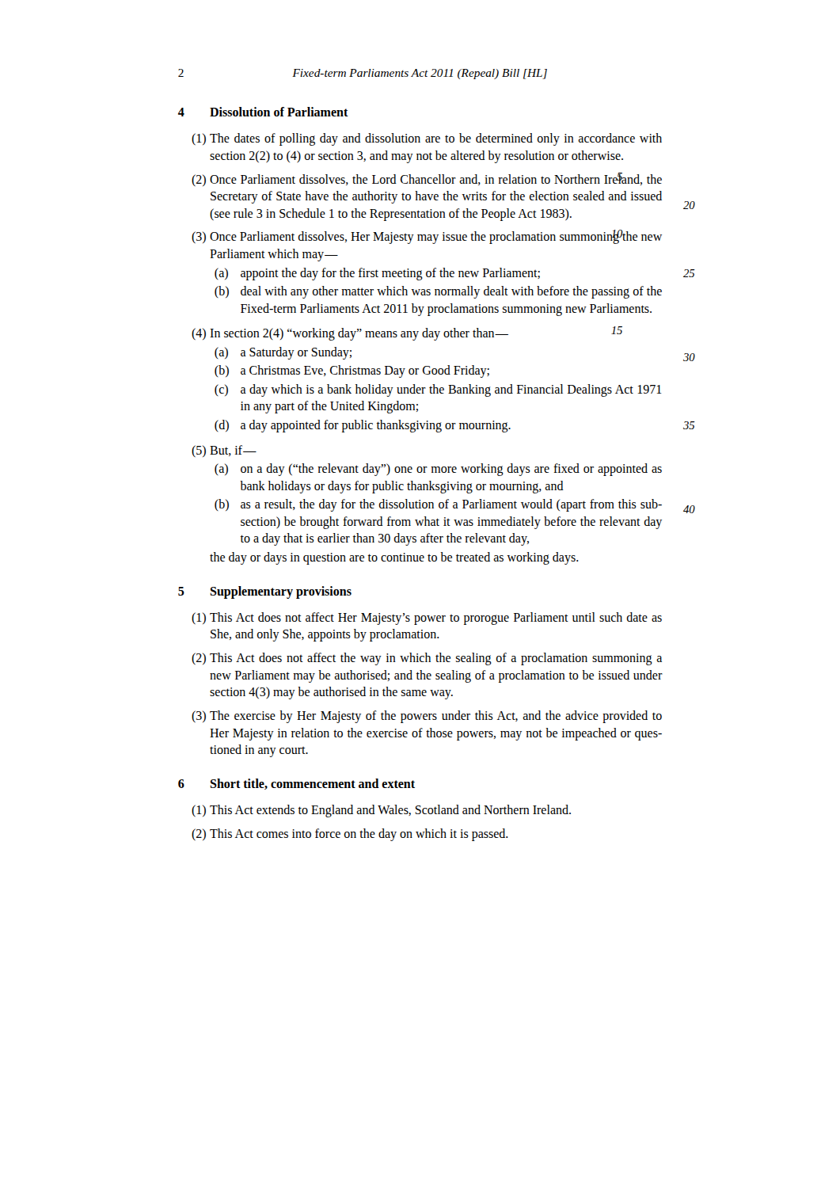2
Fixed-term Parliaments Act 2011 (Repeal) Bill [HL]
4
Dissolution of Parliament
(1)
The dates of polling day and dissolution are to be determined only in accordance with section 2(2) to (4) or section 3, and may not be altered by resolution or otherwise.
(2)
Once Parliament dissolves, the Lord Chancellor and, in relation to Northern Ireland, the Secretary of State have the authority to have the writs for the election sealed and issued (see rule 3 in Schedule 1 to the Representation of the People Act 1983).
5
(3)
Once Parliament dissolves, Her Majesty may issue the proclamation summoning the new Parliament which may —
(a) appoint the day for the first meeting of the new Parliament;
(b) deal with any other matter which was normally dealt with before the passing of the Fixed-term Parliaments Act 2011 by proclamations summoning new Parliaments.
10
(4)
In section 2(4) “working day” means any day other than —
(a) a Saturday or Sunday;
(b) a Christmas Eve, Christmas Day or Good Friday;
(c) a day which is a bank holiday under the Banking and Financial Dealings Act 1971 in any part of the United Kingdom;
(d) a day appointed for public thanksgiving or mourning.
15
(5)
But, if —
(a) on a day (“the relevant day”) one or more working days are fixed or appointed as bank holidays or days for public thanksgiving or mourning, and
(b) as a result, the day for the dissolution of a Parliament would (apart from this subsection) be brought forward from what it was immediately before the relevant day to a day that is earlier than 30 days after the relevant day,
the day or days in question are to continue to be treated as working days.
5
Supplementary provisions
(1)
This Act does not affect Her Majesty’s power to prorogue Parliament until such date as She, and only She, appoints by proclamation.
(2)
This Act does not affect the way in which the sealing of a proclamation summoning a new Parliament may be authorised; and the sealing of a proclamation to be issued under section 4(3) may be authorised in the same way.
(3)
The exercise by Her Majesty of the powers under this Act, and the advice provided to Her Majesty in relation to the exercise of those powers, may not be impeached or questioned in any court.
6
Short title, commencement and extent
(1)
This Act extends to England and Wales, Scotland and Northern Ireland.
(2)
This Act comes into force on the day on which it is passed.
20
25
30
35
40